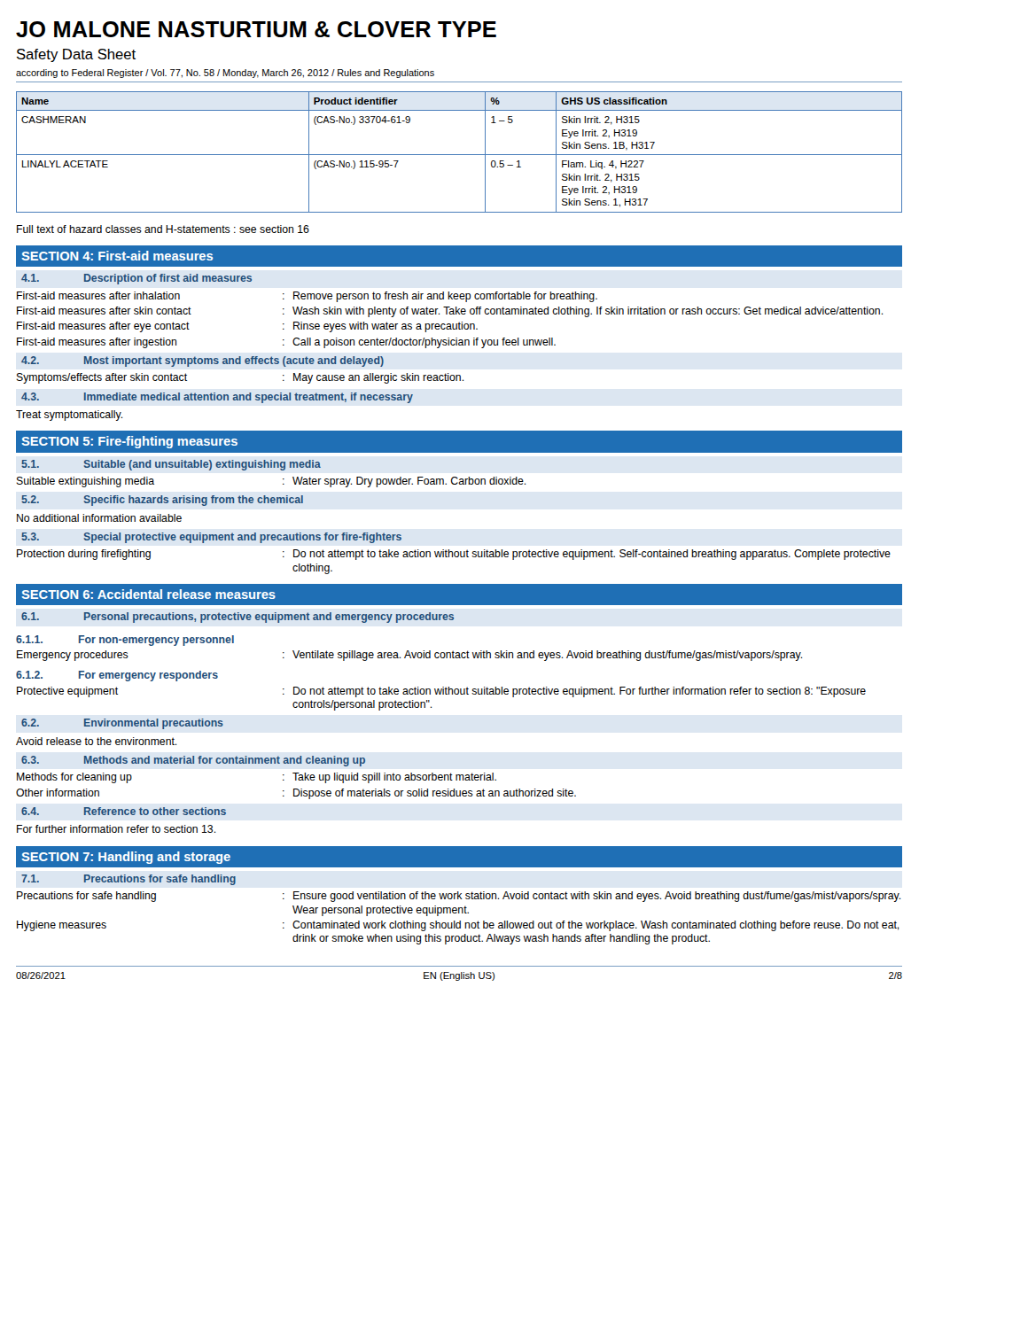JO MALONE NASTURTIUM & CLOVER TYPE
Safety Data Sheet
according to Federal Register / Vol. 77, No. 58 / Monday, March 26, 2012 / Rules and Regulations
| Name | Product identifier | % | GHS US classification |
| --- | --- | --- | --- |
| CASHMERAN | (CAS-No.) 33704-61-9 | 1 – 5 | Skin Irrit. 2, H315 Eye Irrit. 2, H319 Skin Sens. 1B, H317 |
| LINALYL ACETATE | (CAS-No.) 115-95-7 | 0.5 – 1 | Flam. Liq. 4, H227 Skin Irrit. 2, H315 Eye Irrit. 2, H319 Skin Sens. 1, H317 |
Full text of hazard classes and H-statements : see section 16
SECTION 4: First-aid measures
4.1. Description of first aid measures
First-aid measures after inhalation
:
Remove person to fresh air and keep comfortable for breathing.
First-aid measures after skin contact
:
Wash skin with plenty of water. Take off contaminated clothing. If skin irritation or rash occurs: Get medical advice/attention.
First-aid measures after eye contact
:
Rinse eyes with water as a precaution.
First-aid measures after ingestion
:
Call a poison center/doctor/physician if you feel unwell.
4.2. Most important symptoms and effects (acute and delayed)
Symptoms/effects after skin contact
:
May cause an allergic skin reaction.
4.3. Immediate medical attention and special treatment, if necessary
Treat symptomatically.
SECTION 5: Fire-fighting measures
5.1. Suitable (and unsuitable) extinguishing media
Suitable extinguishing media
:
Water spray. Dry powder. Foam. Carbon dioxide.
5.2. Specific hazards arising from the chemical
No additional information available
5.3. Special protective equipment and precautions for fire-fighters
Protection during firefighting
:
Do not attempt to take action without suitable protective equipment. Self-contained breathing apparatus. Complete protective clothing.
SECTION 6: Accidental release measures
6.1. Personal precautions, protective equipment and emergency procedures
6.1.1. For non-emergency personnel
Emergency procedures
:
Ventilate spillage area. Avoid contact with skin and eyes. Avoid breathing dust/fume/gas/mist/vapors/spray.
6.1.2. For emergency responders
Protective equipment
:
Do not attempt to take action without suitable protective equipment. For further information refer to section 8: "Exposure controls/personal protection".
6.2. Environmental precautions
Avoid release to the environment.
6.3. Methods and material for containment and cleaning up
Methods for cleaning up
:
Take up liquid spill into absorbent material.
Other information
:
Dispose of materials or solid residues at an authorized site.
6.4. Reference to other sections
For further information refer to section 13.
SECTION 7: Handling and storage
7.1. Precautions for safe handling
Precautions for safe handling
:
Ensure good ventilation of the work station. Avoid contact with skin and eyes. Avoid breathing dust/fume/gas/mist/vapors/spray. Wear personal protective equipment.
Hygiene measures
:
Contaminated work clothing should not be allowed out of the workplace. Wash contaminated clothing before reuse. Do not eat, drink or smoke when using this product. Always wash hands after handling the product.
08/26/2021
EN (English US)
2/8